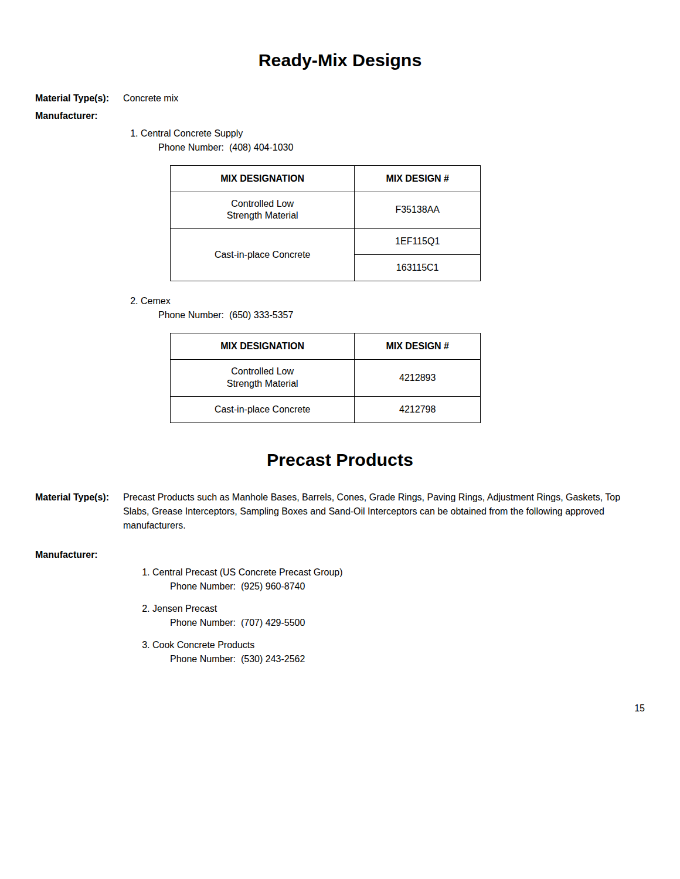Ready-Mix Designs
Material Type(s):
Concrete mix
Manufacturer:
Central Concrete Supply Phone Number: (408) 404-1030
| MIX DESIGNATION | MIX DESIGN # |
| --- | --- |
| Controlled Low Strength Material | F35138AA |
| Cast-in-place Concrete | 1EF115Q1 |
| 163115C1 |
Cemex Phone Number: (650) 333-5357
| MIX DESIGNATION | MIX DESIGN # |
| --- | --- |
| Controlled Low Strength Material | 4212893 |
| Cast-in-place Concrete | 4212798 |
Precast Products
Material Type(s):
Precast Products such as Manhole Bases, Barrels, Cones, Grade Rings, Paving Rings, Adjustment Rings, Gaskets, Top Slabs, Grease Interceptors, Sampling Boxes and Sand-Oil Interceptors can be obtained from the following approved manufacturers.
Manufacturer:
Central Precast (US Concrete Precast Group) Phone Number: (925) 960-8740
Jensen Precast Phone Number: (707) 429-5500
Cook Concrete Products Phone Number: (530) 243-2562
15